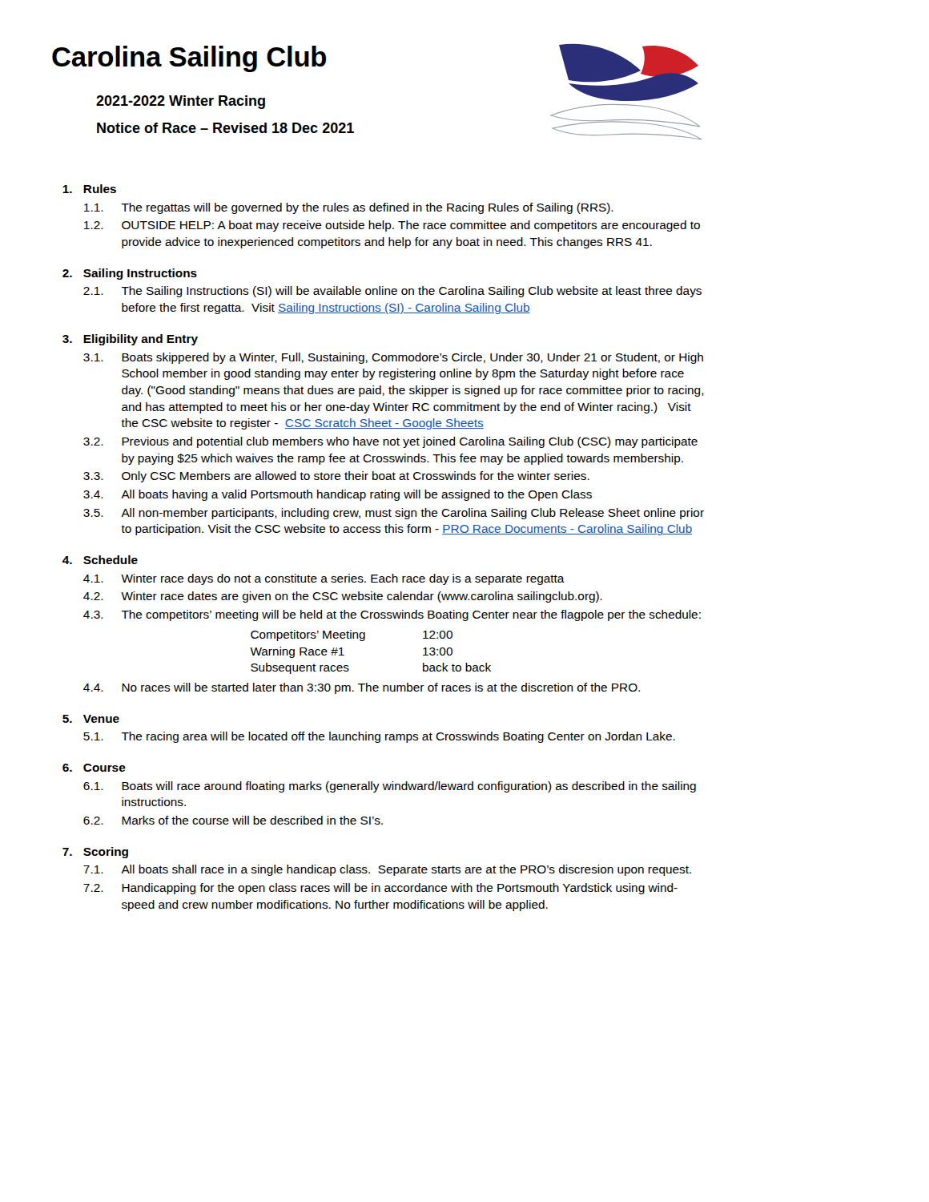Carolina Sailing Club
2021-2022 Winter Racing
Notice of Race – Revised 18 Dec 2021
Rules
The regattas will be governed by the rules as defined in the Racing Rules of Sailing (RRS).
OUTSIDE HELP: A boat may receive outside help. The race committee and competitors are encouraged to provide advice to inexperienced competitors and help for any boat in need. This changes RRS 41.
Sailing Instructions
The Sailing Instructions (SI) will be available online on the Carolina Sailing Club website at least three days before the first regatta. Visit Sailing Instructions (SI) - Carolina Sailing Club
Eligibility and Entry
Boats skippered by a Winter, Full, Sustaining, Commodore’s Circle, Under 30, Under 21 or Student, or High School member in good standing may enter by registering online by 8pm the Saturday night before race day. ("Good standing" means that dues are paid, the skipper is signed up for race committee prior to racing, and has attempted to meet his or her one-day Winter RC commitment by the end of Winter racing.) Visit the CSC website to register - CSC Scratch Sheet - Google Sheets
Previous and potential club members who have not yet joined Carolina Sailing Club (CSC) may participate by paying $25 which waives the ramp fee at Crosswinds. This fee may be applied towards membership.
Only CSC Members are allowed to store their boat at Crosswinds for the winter series.
All boats having a valid Portsmouth handicap rating will be assigned to the Open Class
All non-member participants, including crew, must sign the Carolina Sailing Club Release Sheet online prior to participation. Visit the CSC website to access this form - PRO Race Documents - Carolina Sailing Club
Schedule
Winter race days do not a constitute a series. Each race day is a separate regatta
Winter race dates are given on the CSC website calendar (www.carolina sailingclub.org).
The competitors’ meeting will be held at the Crosswinds Boating Center near the flagpole per the schedule:
Competitors’ Meeting 12:00
Warning Race #113:00
Subsequent races back to back
No races will be started later than 3:30 pm. The number of races is at the discretion of the PRO.
Venue
The racing area will be located off the launching ramps at Crosswinds Boating Center on Jordan Lake.
Course
Boats will race around floating marks (generally windward/leward configuration) as described in the sailing instructions.
Marks of the course will be described in the SI’s.
Scoring
All boats shall race in a single handicap class. Separate starts are at the PRO’s discresion upon request.
Handicapping for the open class races will be in accordance with the Portsmouth Yardstick using wind-speed and crew number modifications. No further modifications will be applied.